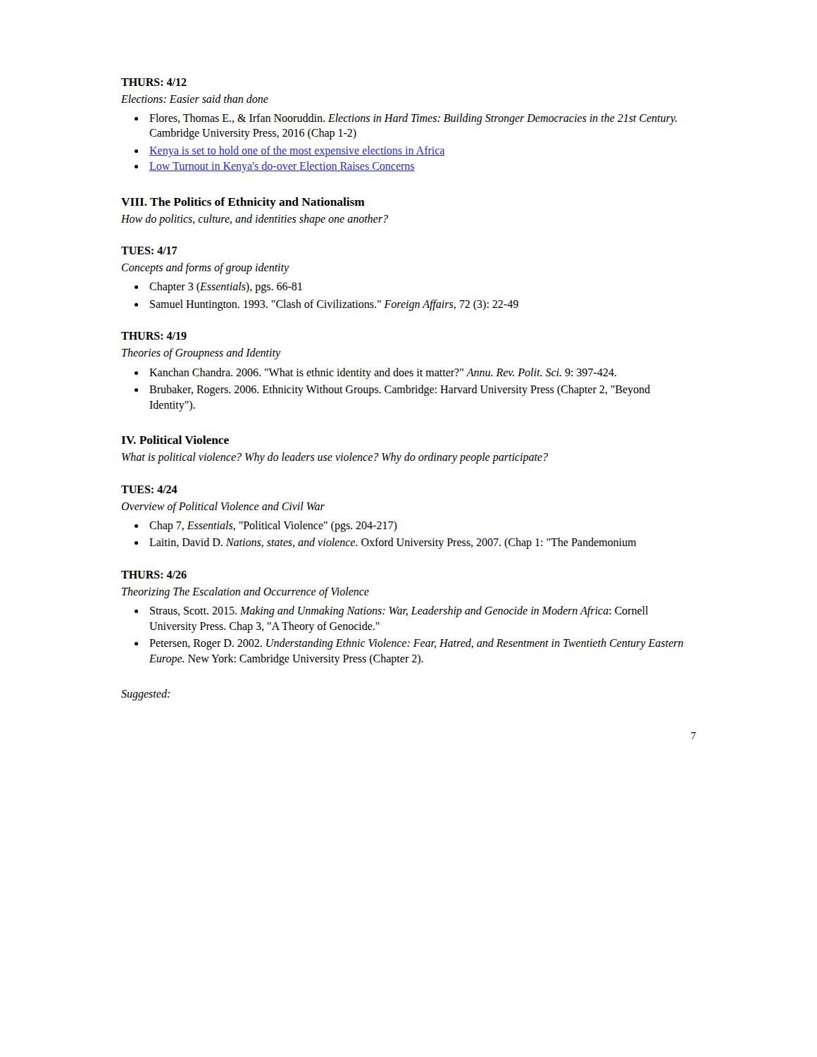THURS: 4/12
Elections: Easier said than done
Flores, Thomas E., & Irfan Nooruddin. Elections in Hard Times: Building Stronger Democracies in the 21st Century. Cambridge University Press, 2016 (Chap 1-2)
Kenya is set to hold one of the most expensive elections in Africa
Low Turnout in Kenya's do-over Election Raises Concerns
VIII. The Politics of Ethnicity and Nationalism
How do politics, culture, and identities shape one another?
TUES: 4/17
Concepts and forms of group identity
Chapter 3 (Essentials), pgs. 66-81
Samuel Huntington. 1993. "Clash of Civilizations." Foreign Affairs, 72 (3): 22-49
THURS: 4/19
Theories of Groupness and Identity
Kanchan Chandra. 2006. "What is ethnic identity and does it matter?" Annu. Rev. Polit. Sci. 9: 397-424.
Brubaker, Rogers. 2006. Ethnicity Without Groups. Cambridge: Harvard University Press (Chapter 2, "Beyond Identity").
IV. Political Violence
What is political violence? Why do leaders use violence? Why do ordinary people participate?
TUES: 4/24
Overview of Political Violence and Civil War
Chap 7, Essentials, "Political Violence" (pgs. 204-217)
Laitin, David D. Nations, states, and violence. Oxford University Press, 2007. (Chap 1: "The Pandemonium
THURS: 4/26
Theorizing The Escalation and Occurrence of Violence
Straus, Scott. 2015. Making and Unmaking Nations: War, Leadership and Genocide in Modern Africa: Cornell University Press. Chap 3, "A Theory of Genocide."
Petersen, Roger D. 2002. Understanding Ethnic Violence: Fear, Hatred, and Resentment in Twentieth Century Eastern Europe. New York: Cambridge University Press (Chapter 2).
Suggested:
7